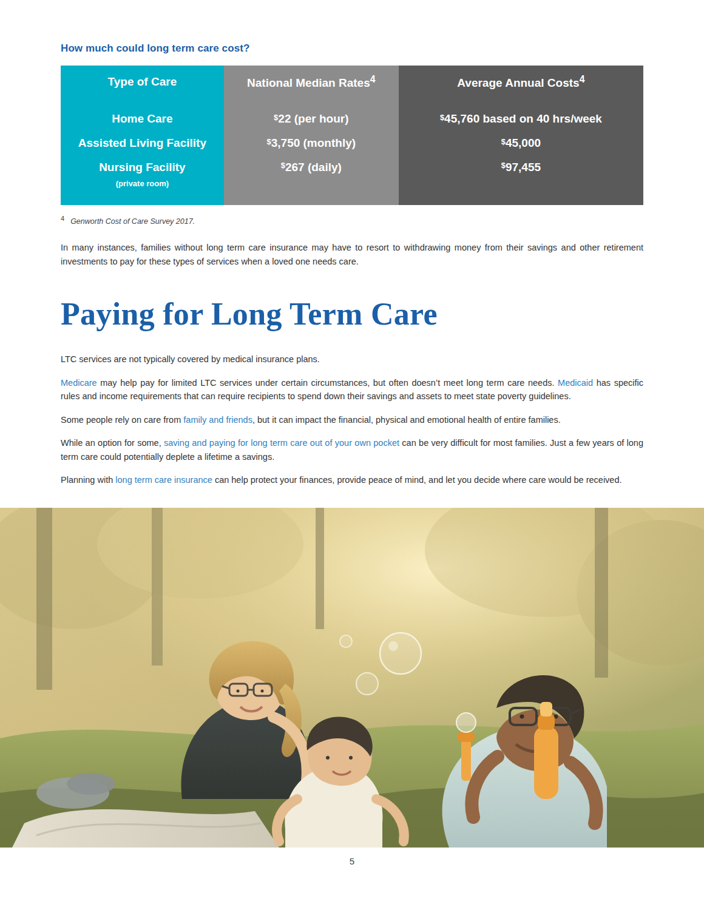How much could long term care cost?
| Type of Care | National Median Rates 4 | Average Annual Costs 4 |
| --- | --- | --- |
| Home Care Assisted Living Facility Nursing Facility (private room) | $ 22 (per hour) $ 3,750 (monthly) $ 267 (daily) | $ 45,760 based on 40 hrs/week $ 45,000 $ 97,455 |
4Genworth Cost of Care Survey 2017.
In many instances, families without long term care insurance may have to resort to withdrawing money from their savings and other retirement investments to pay for these types of services when a loved one needs care.
Paying for Long Term Care
LTC services are not typically covered by medical insurance plans.
Medicare may help pay for limited LTC services under certain circumstances, but often doesn’t meet long term care needs. Medicaid has specific rules and income requirements that can require recipients to spend down their savings and assets to meet state poverty guidelines.
Some people rely on care from family and friends, but it can impact the financial, physical and emotional health of entire families.
While an option for some, saving and paying for long term care out of your own pocket can be very difficult for most families. Just a few years of long term care could potentially deplete a lifetime a savings.
Planning with long term care insurance can help protect your finances, provide peace of mind, and let you decide where care would be received.
5